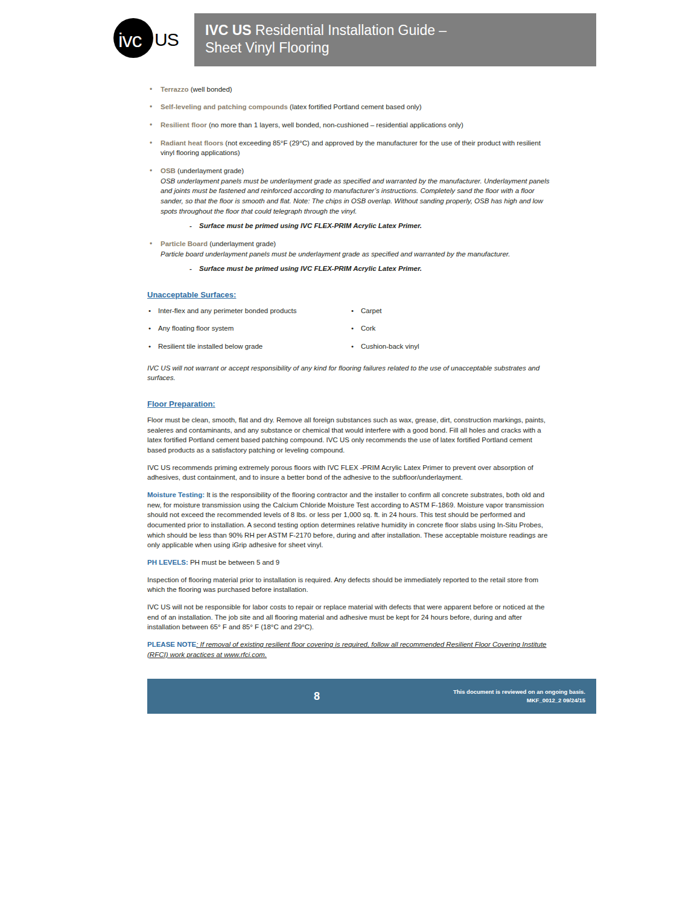ivc
US
IVC US Residential Installation Guide –
Sheet Vinyl Flooring
Terrazzo (well bonded)
Self-leveling and patching compounds (latex fortified Portland cement based only)
Resilient floor (no more than 1 layers, well bonded, non-cushioned – residential applications only)
Radiant heat floors (not exceeding 85°F (29°C) and approved by the manufacturer for the use of their product with resilient vinyl flooring applications)
OSB (underlayment grade)
OSB underlayment panels must be underlayment grade as specified and warranted by the manufacturer. Underlayment panels and joints must be fastened and reinforced according to manufacturer’s instructions. Completely sand the floor with a floor sander, so that the floor is smooth and flat. Note: The chips in OSB overlap. Without sanding properly, OSB has high and low spots throughout the floor that could telegraph through the vinyl.
Surface must be primed using IVC FLEX-PRIM Acrylic Latex Primer.
Particle Board (underlayment grade)
Particle board underlayment panels must be underlayment grade as specified and warranted by the manufacturer.
Surface must be primed using IVC FLEX-PRIM Acrylic Latex Primer.
Unacceptable Surfaces:
Inter-flex and any perimeter bonded products
Any floating floor system
Resilient tile installed below grade
Carpet
Cork
Cushion-back vinyl
IVC US will not warrant or accept responsibility of any kind for flooring failures related to the use of unacceptable substrates and surfaces.
Floor Preparation:
Floor must be clean, smooth, flat and dry. Remove all foreign substances such as wax, grease, dirt, construction markings, paints, sealeres and contaminants, and any substance or chemical that would interfere with a good bond. Fill all holes and cracks with a latex fortified Portland cement based patching compound. IVC US only recommends the use of latex fortified Portland cement based products as a satisfactory patching or leveling compound.
IVC US recommends priming extremely porous floors with IVC FLEX -PRIM Acrylic Latex Primer to prevent over absorption of adhesives, dust containment, and to insure a better bond of the adhesive to the subfloor/underlayment.
Moisture Testing: It is the responsibility of the flooring contractor and the installer to confirm all concrete substrates, both old and new, for moisture transmission using the Calcium Chloride Moisture Test according to ASTM F-1869. Moisture vapor transmission should not exceed the recommended levels of 8 lbs. or less per 1,000 sq. ft. in 24 hours. This test should be performed and documented prior to installation. A second testing option determines relative humidity in concrete floor slabs using In-Situ Probes, which should be less than 90% RH per ASTM F-2170 before, during and after installation. These acceptable moisture readings are only applicable when using iGrip adhesive for sheet vinyl.
PH LEVELS: PH must be between 5 and 9
Inspection of flooring material prior to installation is required. Any defects should be immediately reported to the retail store from which the flooring was purchased before installation.
IVC US will not be responsible for labor costs to repair or replace material with defects that were apparent before or noticed at the end of an installation. The job site and all flooring material and adhesive must be kept for 24 hours before, during and after installation between 65° F and 85° F (18°C and 29°C).
PLEASE NOTE: If removal of existing resilient floor covering is required, follow all recommended Resilient Floor Covering Institute (RFCI) work practices at www.rfci.com.
8
This document is reviewed on an ongoing basis.
MKF_0012_2 09/24/15